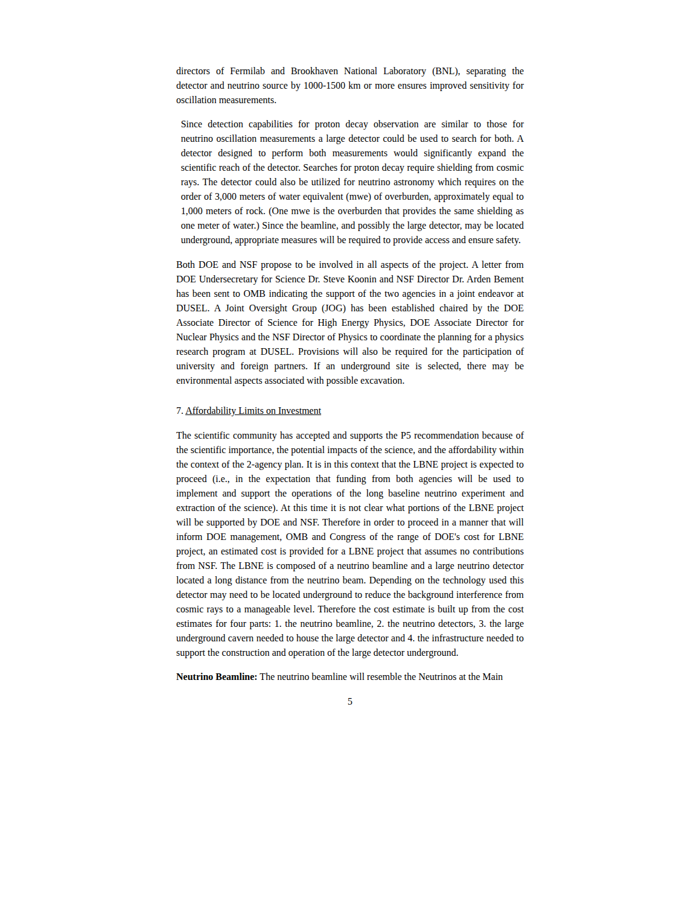directors of Fermilab and Brookhaven National Laboratory (BNL), separating the detector and neutrino source by 1000-1500 km or more ensures improved sensitivity for oscillation measurements.
Since detection capabilities for proton decay observation are similar to those for neutrino oscillation measurements a large detector could be used to search for both. A detector designed to perform both measurements would significantly expand the scientific reach of the detector. Searches for proton decay require shielding from cosmic rays. The detector could also be utilized for neutrino astronomy which requires on the order of 3,000 meters of water equivalent (mwe) of overburden, approximately equal to 1,000 meters of rock. (One mwe is the overburden that provides the same shielding as one meter of water.) Since the beamline, and possibly the large detector, may be located underground, appropriate measures will be required to provide access and ensure safety.
Both DOE and NSF propose to be involved in all aspects of the project. A letter from DOE Undersecretary for Science Dr. Steve Koonin and NSF Director Dr. Arden Bement has been sent to OMB indicating the support of the two agencies in a joint endeavor at DUSEL. A Joint Oversight Group (JOG) has been established chaired by the DOE Associate Director of Science for High Energy Physics, DOE Associate Director for Nuclear Physics and the NSF Director of Physics to coordinate the planning for a physics research program at DUSEL. Provisions will also be required for the participation of university and foreign partners. If an underground site is selected, there may be environmental aspects associated with possible excavation.
7. Affordability Limits on Investment
The scientific community has accepted and supports the P5 recommendation because of the scientific importance, the potential impacts of the science, and the affordability within the context of the 2-agency plan. It is in this context that the LBNE project is expected to proceed (i.e., in the expectation that funding from both agencies will be used to implement and support the operations of the long baseline neutrino experiment and extraction of the science). At this time it is not clear what portions of the LBNE project will be supported by DOE and NSF. Therefore in order to proceed in a manner that will inform DOE management, OMB and Congress of the range of DOE's cost for LBNE project, an estimated cost is provided for a LBNE project that assumes no contributions from NSF. The LBNE is composed of a neutrino beamline and a large neutrino detector located a long distance from the neutrino beam. Depending on the technology used this detector may need to be located underground to reduce the background interference from cosmic rays to a manageable level. Therefore the cost estimate is built up from the cost estimates for four parts: 1. the neutrino beamline, 2. the neutrino detectors, 3. the large underground cavern needed to house the large detector and 4. the infrastructure needed to support the construction and operation of the large detector underground.
Neutrino Beamline: The neutrino beamline will resemble the Neutrinos at the Main
5